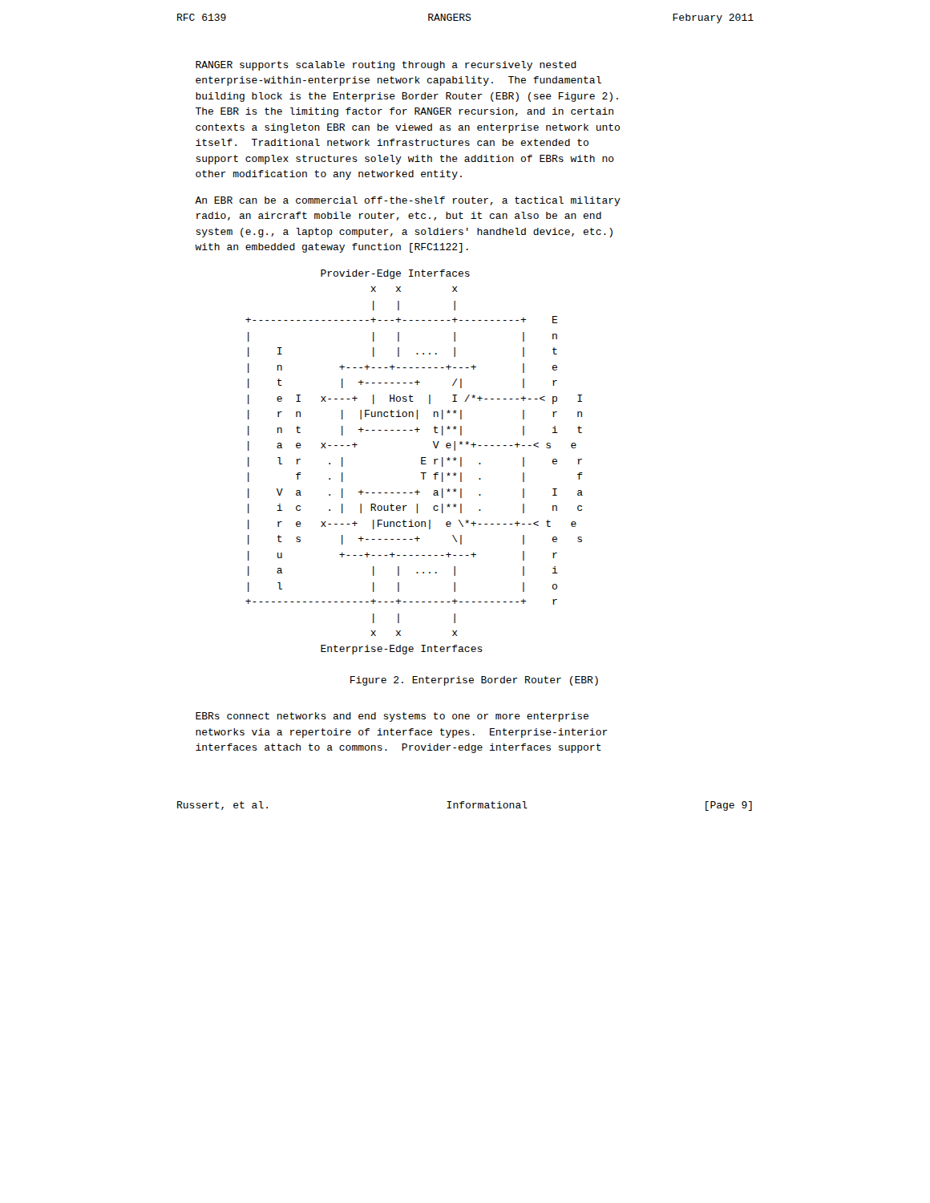RFC 6139 RANGERS February 2011
RANGER supports scalable routing through a recursively nested enterprise-within-enterprise network capability. The fundamental building block is the Enterprise Border Router (EBR) (see Figure 2). The EBR is the limiting factor for RANGER recursion, and in certain contexts a singleton EBR can be viewed as an enterprise network unto itself. Traditional network infrastructures can be extended to support complex structures solely with the addition of EBRs with no other modification to any networked entity.
An EBR can be a commercial off-the-shelf router, a tactical military radio, an aircraft mobile router, etc., but it can also be an end system (e.g., a laptop computer, a soldiers' handheld device, etc.) with an embedded gateway function [RFC1122].
                    Provider-Edge Interfaces
                            x   x        x
                            |   |        |
        +-------------------+---+--------+----------+    E
        |                   |   |        |          |    n
        |    I              |   |  ....  |          |    t
        |    n         +---+---+--------+---+       |    e
        |    t         |  +--------+     /|         |    r
        |    e  I   x----+  |  Host  |   I /*+------+--< p   I
        |    r  n      |  |Function|  n|**|         |    r   n
        |    n  t      |  +--------+  t|**|         |    i   t
        |    a  e   x----+            V e|**+------+--< s   e
        |    l  r    . |            E r|**|  .      |    e   r
        |       f    . |            T f|**|  .      |        f
        |    V  a    . |  +--------+  a|**|  .      |    I   a
        |    i  c    . |  | Router |  c|**|  .      |    n   c
        |    r  e   x----+  |Function|  e \*+------+--< t   e
        |    t  s      |  +--------+     \|         |    e   s
        |    u         +---+---+--------+---+       |    r
        |    a              |   |  ....  |          |    i
        |    l              |   |        |          |    o
        +-------------------+---+--------+----------+    r
                            |   |        |
                            x   x        x
                    Enterprise-Edge Interfaces
Figure 2. Enterprise Border Router (EBR)
EBRs connect networks and end systems to one or more enterprise networks via a repertoire of interface types. Enterprise-interior interfaces attach to a commons. Provider-edge interfaces support
Russert, et al. Informational [Page 9]